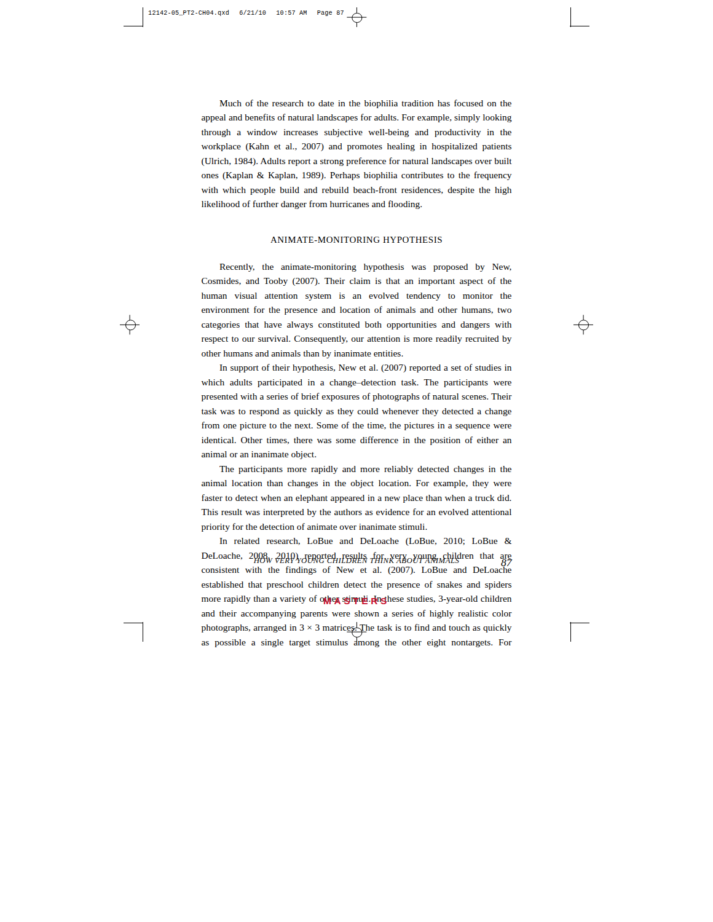12142-05_PT2-CH04.qxd 6/21/10 10:57 AM Page 87
Much of the research to date in the biophilia tradition has focused on the appeal and benefits of natural landscapes for adults. For example, simply looking through a window increases subjective well-being and productivity in the workplace (Kahn et al., 2007) and promotes healing in hospitalized patients (Ulrich, 1984). Adults report a strong preference for natural landscapes over built ones (Kaplan & Kaplan, 1989). Perhaps biophilia contributes to the frequency with which people build and rebuild beach-front residences, despite the high likelihood of further danger from hurricanes and flooding.
ANIMATE-MONITORING HYPOTHESIS
Recently, the animate-monitoring hypothesis was proposed by New, Cosmides, and Tooby (2007). Their claim is that an important aspect of the human visual attention system is an evolved tendency to monitor the environment for the presence and location of animals and other humans, two categories that have always constituted both opportunities and dangers with respect to our survival. Consequently, our attention is more readily recruited by other humans and animals than by inanimate entities.
In support of their hypothesis, New et al. (2007) reported a set of studies in which adults participated in a change–detection task. The participants were presented with a series of brief exposures of photographs of natural scenes. Their task was to respond as quickly as they could whenever they detected a change from one picture to the next. Some of the time, the pictures in a sequence were identical. Other times, there was some difference in the position of either an animal or an inanimate object.
The participants more rapidly and more reliably detected changes in the animal location than changes in the object location. For example, they were faster to detect when an elephant appeared in a new place than when a truck did. This result was interpreted by the authors as evidence for an evolved attentional priority for the detection of animate over inanimate stimuli.
In related research, LoBue and DeLoache (LoBue, 2010; LoBue & DeLoache, 2008, 2010) reported results for very young children that are consistent with the findings of New et al. (2007). LoBue and DeLoache established that preschool children detect the presence of snakes and spiders more rapidly than a variety of other stimuli. In these studies, 3-year-old children and their accompanying parents were shown a series of highly realistic color photographs, arranged in 3 × 3 matrices. The task is to find and touch as quickly as possible a single target stimulus among the other eight nontargets. For example, there may be one snake photo among eight frog photos. In a series of studies, 3-year-old children and adults reliably detected snakes more
HOW VERY YOUNG CHILDREN THINK ABOUT ANIMALS 87
MASTERS